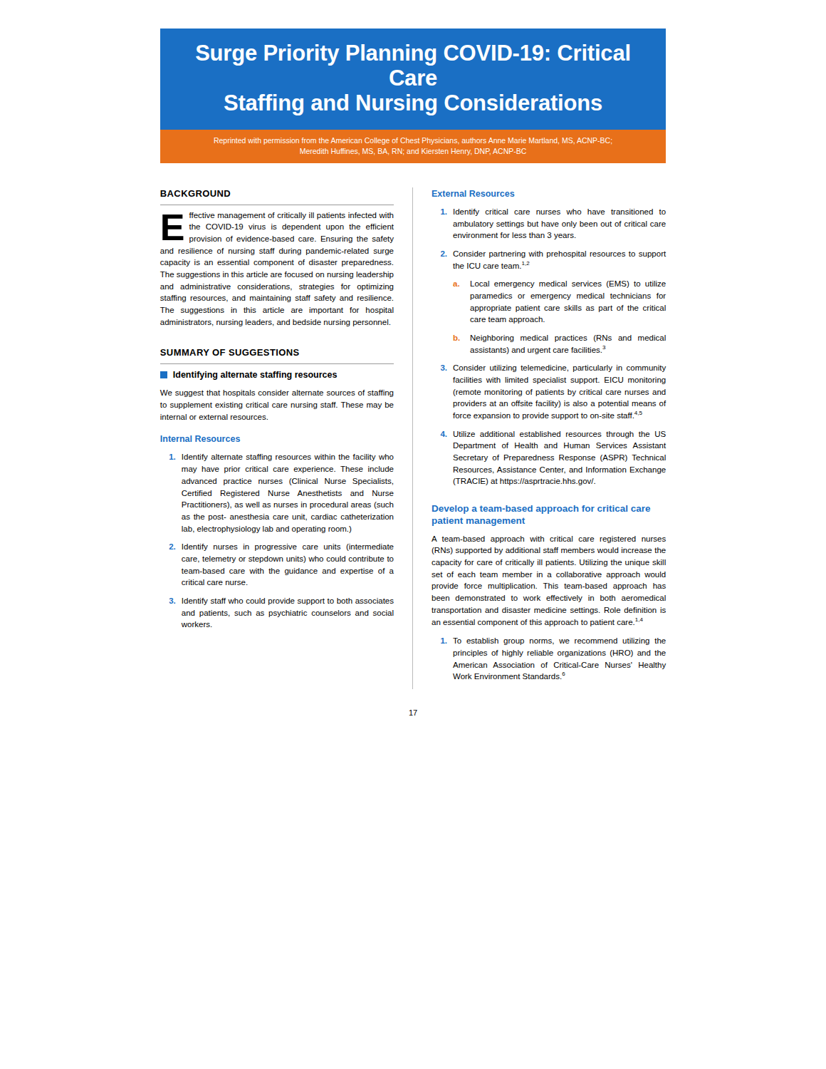Surge Priority Planning COVID-19: Critical Care
Staffing and Nursing Considerations
Reprinted with permission from the American College of Chest Physicians, authors Anne Marie Martland, MS, ACNP-BC;
Meredith Huffines, MS, BA, RN; and Kiersten Henry, DNP, ACNP-BC
BACKGROUND
Effective management of critically ill patients infected with the COVID-19 virus is dependent upon the efficient provision of evidence-based care. Ensuring the safety and resilience of nursing staff during pandemic-related surge capacity is an essential component of disaster preparedness. The suggestions in this article are focused on nursing leadership and administrative considerations, strategies for optimizing staffing resources, and maintaining staff safety and resilience. The suggestions in this article are important for hospital administrators, nursing leaders, and bedside nursing personnel.
SUMMARY OF SUGGESTIONS
Identifying alternate staffing resources
We suggest that hospitals consider alternate sources of staffing to supplement existing critical care nursing staff. These may be internal or external resources.
Internal Resources
Identify alternate staffing resources within the facility who may have prior critical care experience. These include advanced practice nurses (Clinical Nurse Specialists, Certified Registered Nurse Anesthetists and Nurse Practitioners), as well as nurses in procedural areas (such as the post- anesthesia care unit, cardiac catheterization lab, electrophysiology lab and operating room.)
Identify nurses in progressive care units (intermediate care, telemetry or stepdown units) who could contribute to team-based care with the guidance and expertise of a critical care nurse.
Identify staff who could provide support to both associates and patients, such as psychiatric counselors and social workers.
External Resources
Identify critical care nurses who have transitioned to ambulatory settings but have only been out of critical care environment for less than 3 years.
Consider partnering with prehospital resources to support the ICU care team.1,2
Local emergency medical services (EMS) to utilize paramedics or emergency medical technicians for appropriate patient care skills as part of the critical care team approach.
Neighboring medical practices (RNs and medical assistants) and urgent care facilities.3
Consider utilizing telemedicine, particularly in community facilities with limited specialist support. EICU monitoring (remote monitoring of patients by critical care nurses and providers at an offsite facility) is also a potential means of force expansion to provide support to on-site staff.4,5
Utilize additional established resources through the US Department of Health and Human Services Assistant Secretary of Preparedness Response (ASPR) Technical Resources, Assistance Center, and Information Exchange (TRACIE) at https://asprtracie.hhs.gov/.
Develop a team-based approach for critical care patient management
A team-based approach with critical care registered nurses (RNs) supported by additional staff members would increase the capacity for care of critically ill patients. Utilizing the unique skill set of each team member in a collaborative approach would provide force multiplication. This team-based approach has been demonstrated to work effectively in both aeromedical transportation and disaster medicine settings. Role definition is an essential component of this approach to patient care.1,4
To establish group norms, we recommend utilizing the principles of highly reliable organizations (HRO) and the American Association of Critical-Care Nurses' Healthy Work Environment Standards.6
17